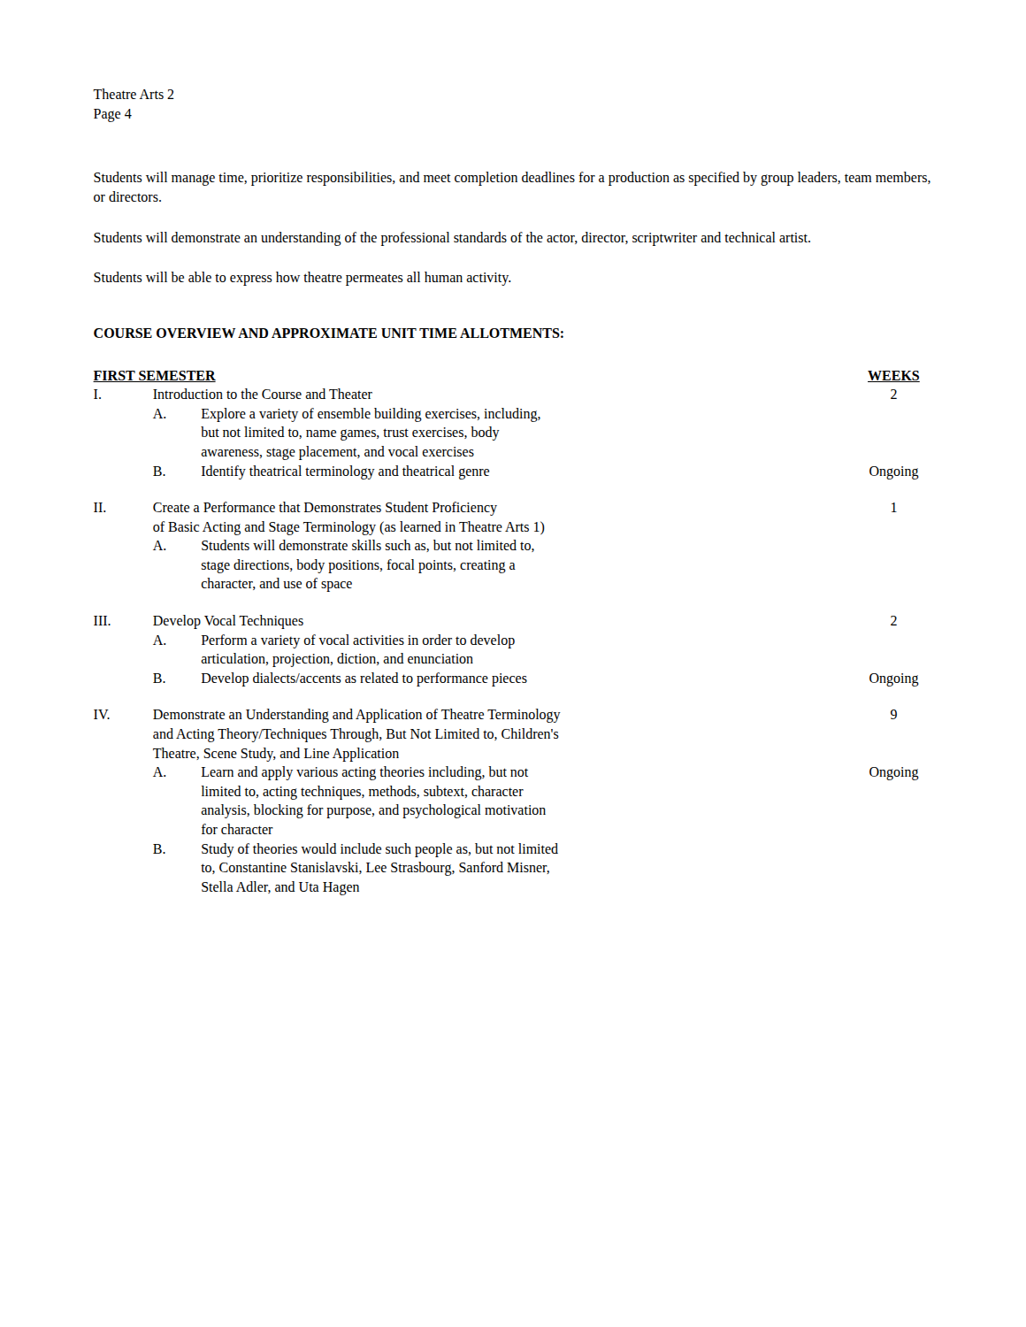Theatre Arts 2
Page 4
Students will manage time, prioritize responsibilities, and meet completion deadlines for a production as specified by group leaders, team members, or directors.
Students will demonstrate an understanding of the professional standards of the actor, director, scriptwriter and technical artist.
Students will be able to express how theatre permeates all human activity.
COURSE OVERVIEW AND APPROXIMATE UNIT TIME ALLOTMENTS:
| FIRST SEMESTER | WEEKS |
| I. | Introduction to the Course and Theater | 2 |
| | A. | Explore a variety of ensemble building exercises, including, but not limited to, name games, trust exercises, body awareness, stage placement, and vocal exercises | |
| | B. | Identify theatrical terminology and theatrical genre | Ongoing |
| II. | Create a Performance that Demonstrates Student Proficiency | 1 |
| | of Basic Acting and Stage Terminology (as learned in Theatre Arts 1) | |
| | A. | Students will demonstrate skills such as, but not limited to, stage directions, body positions, focal points, creating a character, and use of space | |
| III. | Develop Vocal Techniques | 2 |
| | A. | Perform a variety of vocal activities in order to develop articulation, projection, diction, and enunciation | |
| | B. | Develop dialects/accents as related to performance pieces | Ongoing |
| IV. | Demonstrate an Understanding and Application of Theatre Terminology | 9 |
| | and Acting Theory/Techniques Through, But Not Limited to, Children's | |
| | Theatre, Scene Study, and Line Application | |
| | A. | Learn and apply various acting theories including, but not limited to, acting techniques, methods, subtext, character analysis, blocking for purpose, and psychological motivation for character | Ongoing |
| | B. | Study of theories would include such people as, but not limited to, Constantine Stanislavski, Lee Strasbourg, Sanford Misner, Stella Adler, and Uta Hagen | |